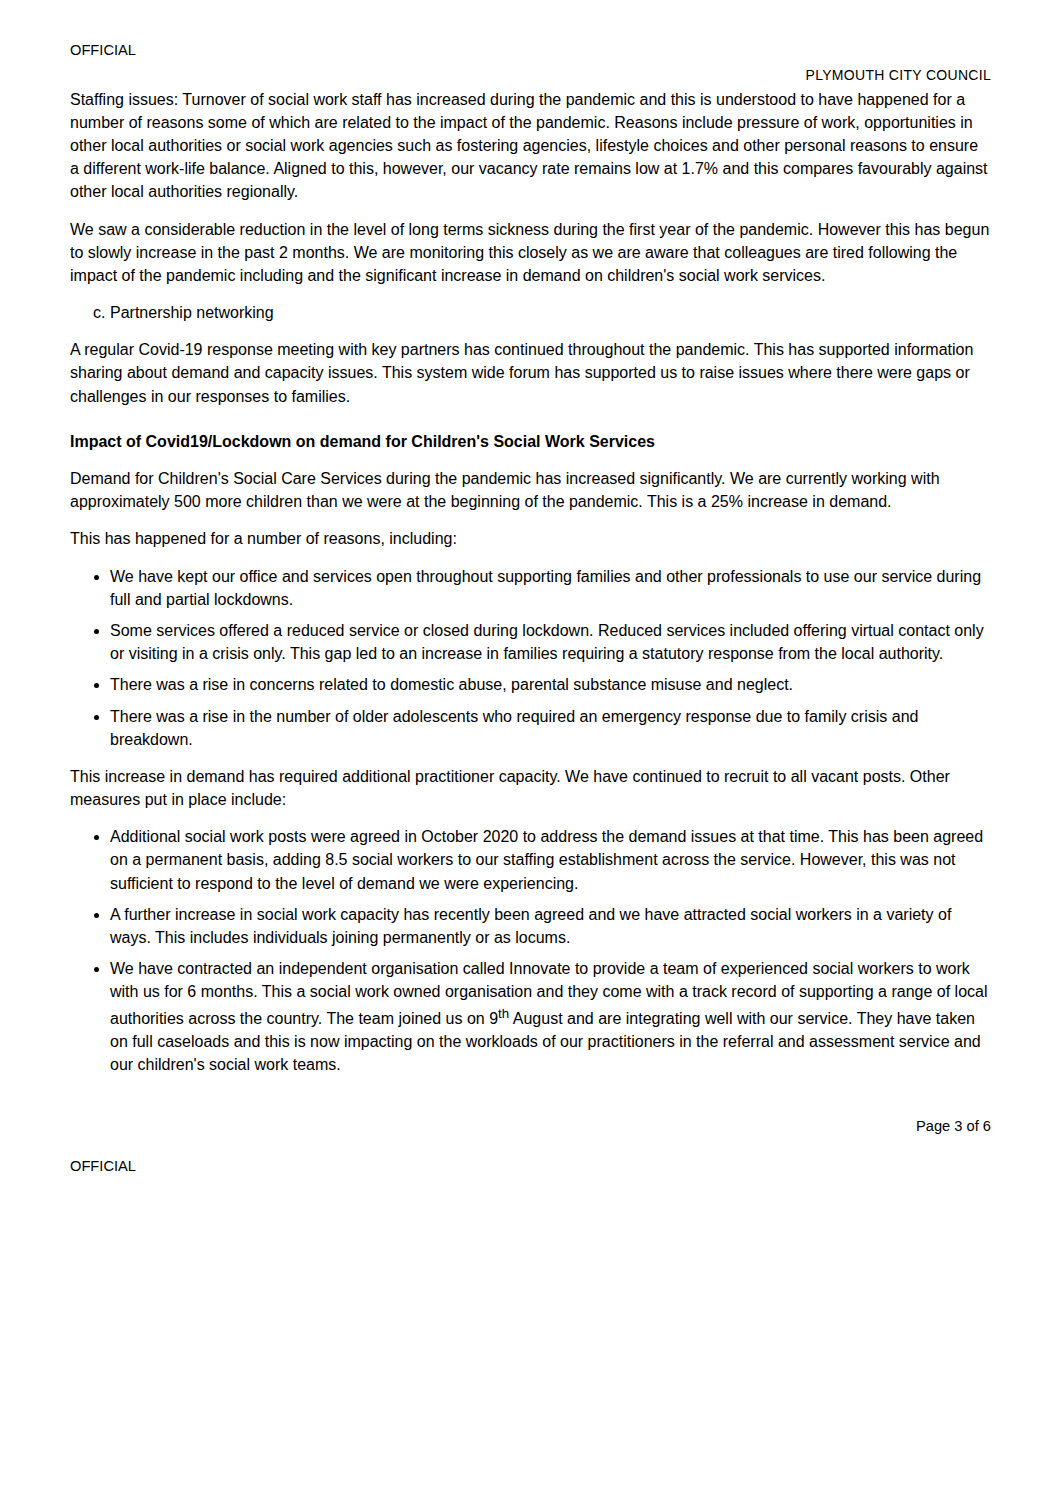OFFICIAL
PLYMOUTH CITY COUNCIL
Staffing issues: Turnover of social work staff has increased during the pandemic and this is understood to have happened for a number of reasons some of which are related to the impact of the pandemic. Reasons include pressure of work, opportunities in other local authorities or social work agencies such as fostering agencies, lifestyle choices and other personal reasons to ensure a different work-life balance. Aligned to this, however, our vacancy rate remains low at 1.7% and this compares favourably against other local authorities regionally.
We saw a considerable reduction in the level of long terms sickness during the first year of the pandemic. However this has begun to slowly increase in the past 2 months. We are monitoring this closely as we are aware that colleagues are tired following the impact of the pandemic including and the significant increase in demand on children's social work services.
Partnership networking
A regular Covid-19 response meeting with key partners has continued throughout the pandemic. This has supported information sharing about demand and capacity issues. This system wide forum has supported us to raise issues where there were gaps or challenges in our responses to families.
Impact of Covid19/Lockdown on demand for Children's Social Work Services
Demand for Children's Social Care Services during the pandemic has increased significantly. We are currently working with approximately 500 more children than we were at the beginning of the pandemic. This is a 25% increase in demand.
This has happened for a number of reasons, including:
We have kept our office and services open throughout supporting families and other professionals to use our service during full and partial lockdowns.
Some services offered a reduced service or closed during lockdown. Reduced services included offering virtual contact only or visiting in a crisis only. This gap led to an increase in families requiring a statutory response from the local authority.
There was a rise in concerns related to domestic abuse, parental substance misuse and neglect.
There was a rise in the number of older adolescents who required an emergency response due to family crisis and breakdown.
This increase in demand has required additional practitioner capacity. We have continued to recruit to all vacant posts. Other measures put in place include:
Additional social work posts were agreed in October 2020 to address the demand issues at that time. This has been agreed on a permanent basis, adding 8.5 social workers to our staffing establishment across the service. However, this was not sufficient to respond to the level of demand we were experiencing.
A further increase in social work capacity has recently been agreed and we have attracted social workers in a variety of ways. This includes individuals joining permanently or as locums.
We have contracted an independent organisation called Innovate to provide a team of experienced social workers to work with us for 6 months. This a social work owned organisation and they come with a track record of supporting a range of local authorities across the country. The team joined us on 9th August and are integrating well with our service. They have taken on full caseloads and this is now impacting on the workloads of our practitioners in the referral and assessment service and our children's social work teams.
Page 3 of 6
OFFICIAL